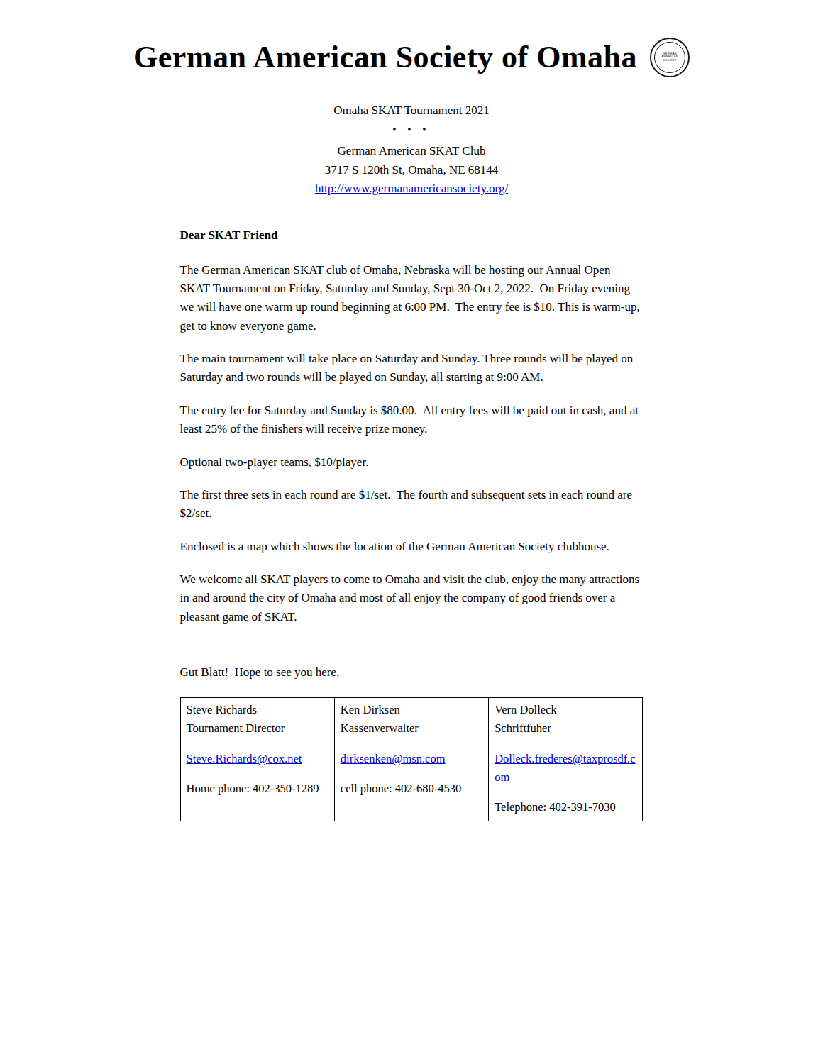German American Society of Omaha
Omaha SKAT Tournament 2021
• • •
German American SKAT Club
3717 S 120th St, Omaha, NE 68144
http://www.germanamericansociety.org/
Dear SKAT Friend
The German American SKAT club of Omaha, Nebraska will be hosting our Annual Open SKAT Tournament on Friday, Saturday and Sunday, Sept 30-Oct 2, 2022. On Friday evening we will have one warm up round beginning at 6:00 PM. The entry fee is $10. This is warm-up, get to know everyone game.
The main tournament will take place on Saturday and Sunday. Three rounds will be played on Saturday and two rounds will be played on Sunday, all starting at 9:00 AM.
The entry fee for Saturday and Sunday is $80.00. All entry fees will be paid out in cash, and at least 25% of the finishers will receive prize money.
Optional two-player teams, $10/player.
The first three sets in each round are $1/set. The fourth and subsequent sets in each round are $2/set.
Enclosed is a map which shows the location of the German American Society clubhouse.
We welcome all SKAT players to come to Omaha and visit the club, enjoy the many attractions in and around the city of Omaha and most of all enjoy the company of good friends over a pleasant game of SKAT.
Gut Blatt! Hope to see you here.
| Steve Richards Tournament Director Steve.Richards@cox.net Home phone: 402-350-1289 | Ken Dirksen Kassenverwalter dirksenken@msn.com cell phone: 402-680-4530 | Vern Dolleck Schriftfuher Dolleck.frederes@taxprosdf.com Telephone: 402-391-7030 |